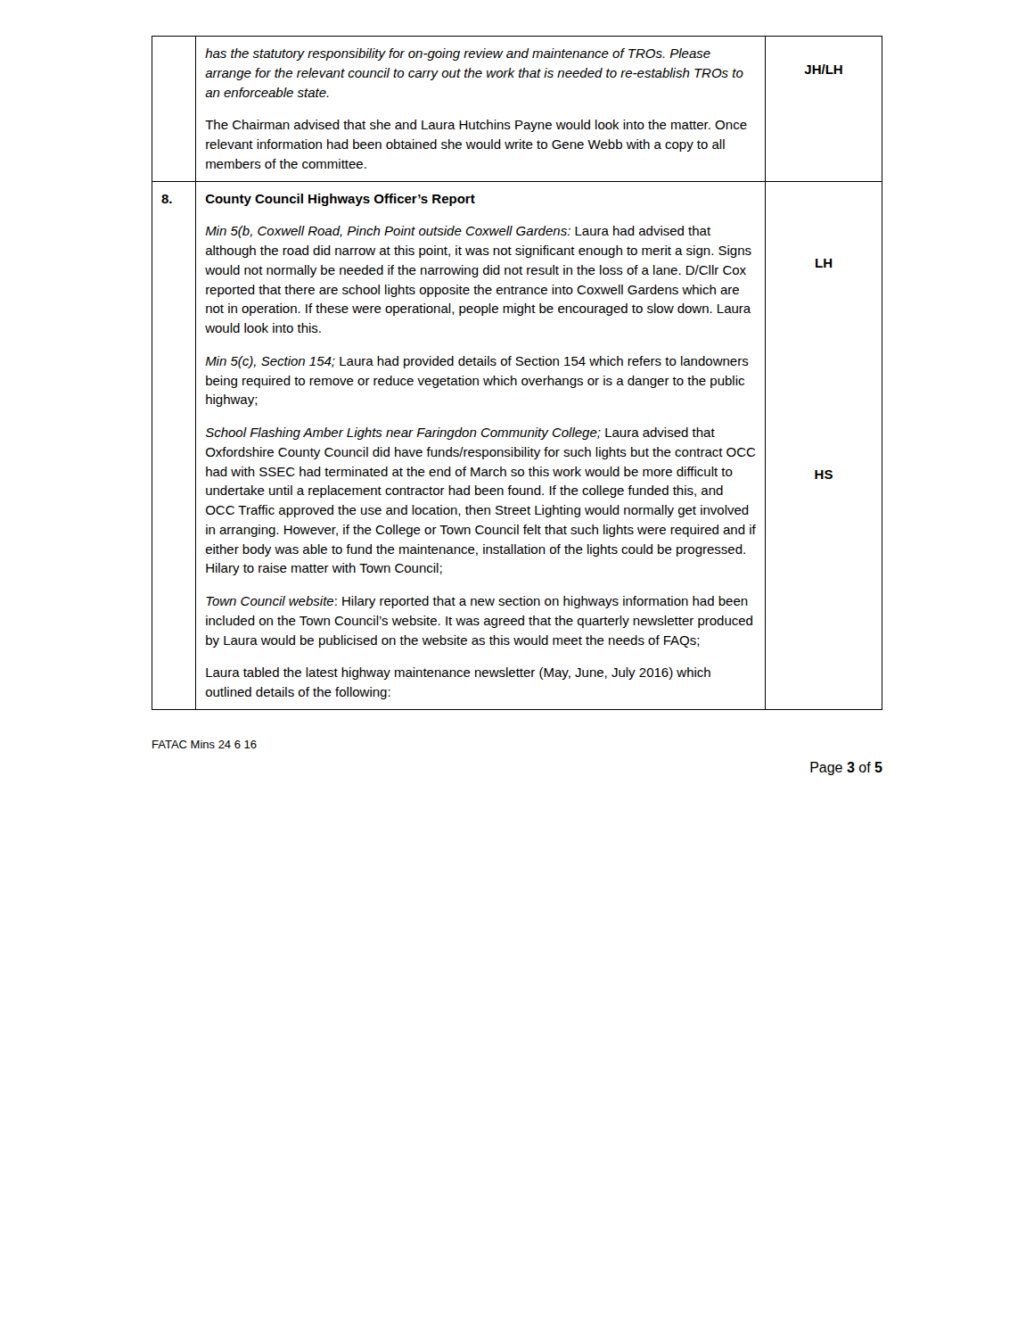| | has the statutory responsibility for on-going review and maintenance of TROs. Please arrange for the relevant council to carry out the work that is needed to re-establish TROs to an enforceable state. The Chairman advised that she and Laura Hutchins Payne would look into the matter. Once relevant information had been obtained she would write to Gene Webb with a copy to all members of the committee. | JH/LH |
| 8. | County Council Highways Officer’s Report Min 5(b, Coxwell Road, Pinch Point outside Coxwell Gardens: Laura had advised that although the road did narrow at this point, it was not significant enough to merit a sign. Signs would not normally be needed if the narrowing did not result in the loss of a lane. D/Cllr Cox reported that there are school lights opposite the entrance into Coxwell Gardens which are not in operation. If these were operational, people might be encouraged to slow down. Laura would look into this. Min 5(c), Section 154; Laura had provided details of Section 154 which refers to landowners being required to remove or reduce vegetation which overhangs or is a danger to the public highway; School Flashing Amber Lights near Faringdon Community College; Laura advised that Oxfordshire County Council did have funds/responsibility for such lights but the contract OCC had with SSEC had terminated at the end of March so this work would be more difficult to undertake until a replacement contractor had been found. If the college funded this, and OCC Traffic approved the use and location, then Street Lighting would normally get involved in arranging. However, if the College or Town Council felt that such lights were required and if either body was able to fund the maintenance, installation of the lights could be progressed. Hilary to raise matter with Town Council; Town Council website : Hilary reported that a new section on highways information had been included on the Town Council’s website. It was agreed that the quarterly newsletter produced by Laura would be publicised on the website as this would meet the needs of FAQs; Laura tabled the latest highway maintenance newsletter (May, June, July 2016) which outlined details of the following: | LH HS |
FATAC Mins 24 6 16
Page 3 of 5